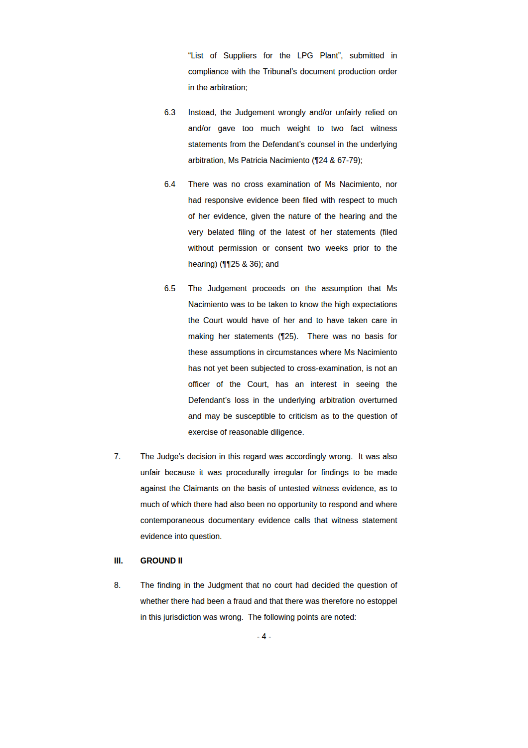“List of Suppliers for the LPG Plant”, submitted in compliance with the Tribunal’s document production order in the arbitration;
6.3
Instead, the Judgement wrongly and/or unfairly relied on and/or gave too much weight to two fact witness statements from the Defendant’s counsel in the underlying arbitration, Ms Patricia Nacimiento (¶24 & 67-79);
6.4
There was no cross examination of Ms Nacimiento, nor had responsive evidence been filed with respect to much of her evidence, given the nature of the hearing and the very belated filing of the latest of her statements (filed without permission or consent two weeks prior to the hearing) (¶¶25 & 36); and
6.5
The Judgement proceeds on the assumption that Ms Nacimiento was to be taken to know the high expectations the Court would have of her and to have taken care in making her statements (¶25). There was no basis for these assumptions in circumstances where Ms Nacimiento has not yet been subjected to cross-examination, is not an officer of the Court, has an interest in seeing the Defendant’s loss in the underlying arbitration overturned and may be susceptible to criticism as to the question of exercise of reasonable diligence.
7.
The Judge’s decision in this regard was accordingly wrong. It was also unfair because it was procedurally irregular for findings to be made against the Claimants on the basis of untested witness evidence, as to much of which there had also been no opportunity to respond and where contemporaneous documentary evidence calls that witness statement evidence into question.
III.
GROUND II
8.
The finding in the Judgment that no court had decided the question of whether there had been a fraud and that there was therefore no estoppel in this jurisdiction was wrong. The following points are noted:
- 4 -